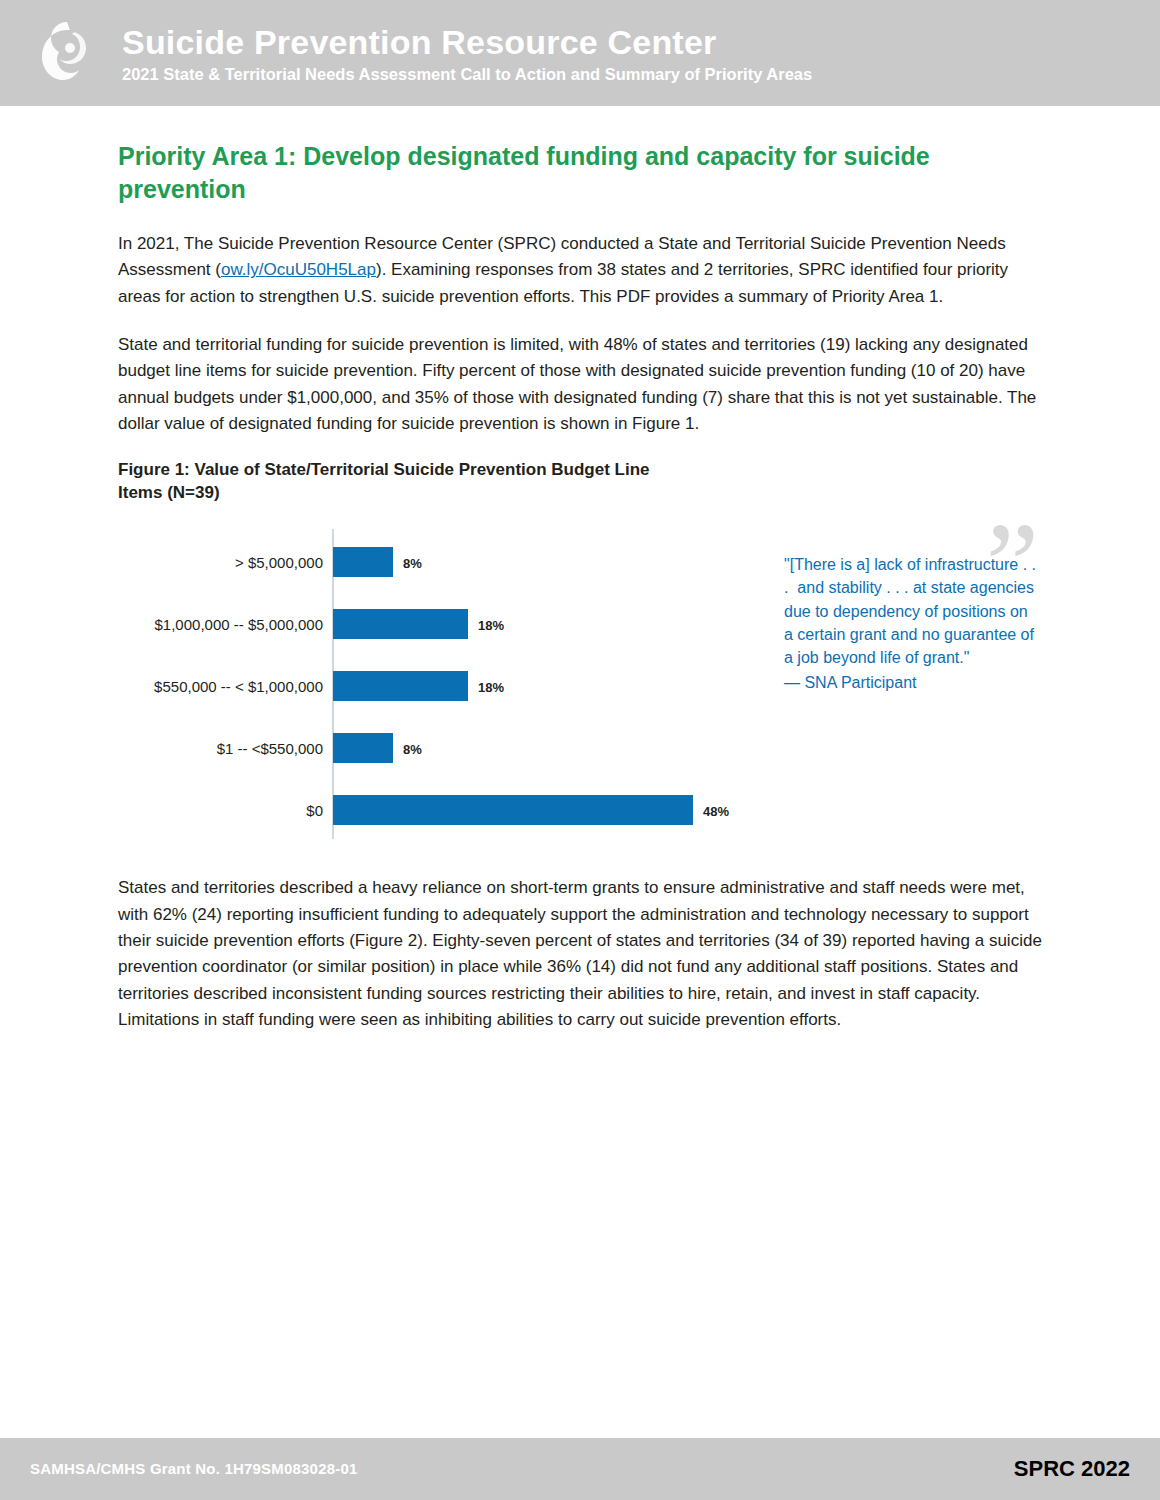Suicide Prevention Resource Center
2021 State & Territorial Needs Assessment Call to Action and Summary of Priority Areas
Priority Area 1: Develop designated funding and capacity for suicide prevention
In 2021, The Suicide Prevention Resource Center (SPRC) conducted a State and Territorial Suicide Prevention Needs Assessment (ow.ly/OcuU50H5Lap). Examining responses from 38 states and 2 territories, SPRC identified four priority areas for action to strengthen U.S. suicide prevention efforts. This PDF provides a summary of Priority Area 1.
State and territorial funding for suicide prevention is limited, with 48% of states and territories (19) lacking any designated budget line items for suicide prevention. Fifty percent of those with designated suicide prevention funding (10 of 20) have annual budgets under $1,000,000, and 35% of those with designated funding (7) share that this is not yet sustainable. The dollar value of designated funding for suicide prevention is shown in Figure 1.
Figure 1: Value of State/Territorial Suicide Prevention Budget Line
Items (N=39)
8% > $5,000,000 18% $1,000,000 -- $5,000,000 18% $550,000 -- < $1,000,000 8% $1 -- <$550,000 48% $0
”
"[There is a] lack of infrastructure . . . and stability . . . at state agencies due to dependency of positions on a certain grant and no guarantee of a job beyond life of grant." — SNA Participant
States and territories described a heavy reliance on short-term grants to ensure administrative and staff needs were met, with 62% (24) reporting insufficient funding to adequately support the administration and technology necessary to support their suicide prevention efforts (Figure 2). Eighty-seven percent of states and territories (34 of 39) reported having a suicide prevention coordinator (or similar position) in place while 36% (14) did not fund any additional staff positions. States and territories described inconsistent funding sources restricting their abilities to hire, retain, and invest in staff capacity. Limitations in staff funding were seen as inhibiting abilities to carry out suicide prevention efforts.
SAMHSA/CMHS Grant No. 1H79SM083028-01 SPRC 2022